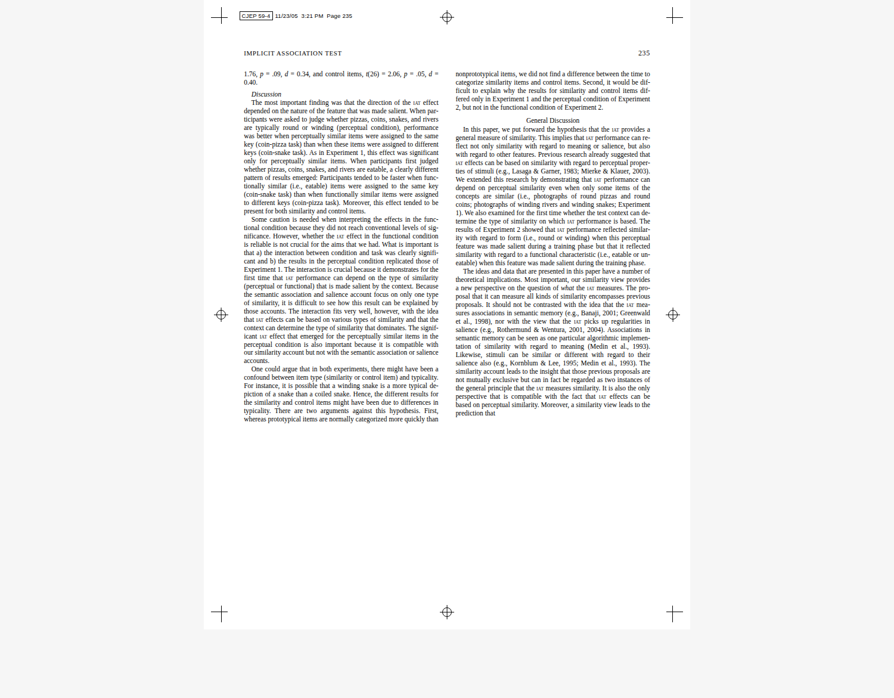CJEP 59-411/23/05 3:21 PM Page 235
Implicit Association Test 235
1.76, p = .09, d = 0.34, and control items, t(26) = 2.06, p = .05, d = 0.40.
Discussion
The most important finding was that the direction of the iat effect depended on the nature of the feature that was made salient. When participants were asked to judge whether pizzas, coins, snakes, and rivers are typically round or winding (perceptual condition), performance was better when perceptually similar items were assigned to the same key (coin-pizza task) than when these items were assigned to different keys (coin-snake task). As in Experiment 1, this effect was significant only for perceptually similar items. When participants first judged whether pizzas, coins, snakes, and rivers are eatable, a clearly different pattern of results emerged: Participants tended to be faster when functionally similar (i.e., eatable) items were assigned to the same key (coin-snake task) than when functionally similar items were assigned to different keys (coin-pizza task). Moreover, this effect tended to be present for both similarity and control items.
Some caution is needed when interpreting the effects in the functional condition because they did not reach conventional levels of significance. However, whether the iat effect in the functional condition is reliable is not crucial for the aims that we had. What is important is that a) the interaction between condition and task was clearly significant and b) the results in the perceptual condition replicated those of Experiment 1. The interaction is crucial because it demonstrates for the first time that iat performance can depend on the type of similarity (perceptual or functional) that is made salient by the context. Because the semantic association and salience account focus on only one type of similarity, it is difficult to see how this result can be explained by those accounts. The interaction fits very well, however, with the idea that iat effects can be based on various types of similarity and that the context can determine the type of similarity that dominates. The significant iat effect that emerged for the perceptually similar items in the perceptual condition is also important because it is compatible with our similarity account but not with the semantic association or salience accounts.
One could argue that in both experiments, there might have been a confound between item type (similarity or control item) and typicality. For instance, it is possible that a winding snake is a more typical depiction of a snake than a coiled snake. Hence, the different results for the similarity and control items might have been due to differences in typicality. There are two arguments against this hypothesis. First, whereas prototypical items are normally categorized more quickly than nonprototypical items, we did not find a difference between the time to categorize similarity items and control items. Second, it would be difficult to explain why the results for similarity and control items differed only in Experiment 1 and the perceptual condition of Experiment 2, but not in the functional condition of Experiment 2.
General Discussion
In this paper, we put forward the hypothesis that the iat provides a general measure of similarity. This implies that iat performance can reflect not only similarity with regard to meaning or salience, but also with regard to other features. Previous research already suggested that iat effects can be based on similarity with regard to perceptual properties of stimuli (e.g., Lasaga & Garner, 1983; Mierke & Klauer, 2003). We extended this research by demonstrating that iat performance can depend on perceptual similarity even when only some items of the concepts are similar (i.e., photographs of round pizzas and round coins; photographs of winding rivers and winding snakes; Experiment 1). We also examined for the first time whether the test context can determine the type of similarity on which iat performance is based. The results of Experiment 2 showed that iat performance reflected similarity with regard to form (i.e., round or winding) when this perceptual feature was made salient during a training phase but that it reflected similarity with regard to a functional characteristic (i.e., eatable or uneatable) when this feature was made salient during the training phase.
The ideas and data that are presented in this paper have a number of theoretical implications. Most important, our similarity view provides a new perspective on the question of what the iat measures. The proposal that it can measure all kinds of similarity encompasses previous proposals. It should not be contrasted with the idea that the iat measures associations in semantic memory (e.g., Banaji, 2001; Greenwald et al., 1998), nor with the view that the iat picks up regularities in salience (e.g., Rothermund & Wentura, 2001, 2004). Associations in semantic memory can be seen as one particular algorithmic implementation of similarity with regard to meaning (Medin et al., 1993). Likewise, stimuli can be similar or different with regard to their salience also (e.g., Kornblum & Lee, 1995; Medin et al., 1993). The similarity account leads to the insight that those previous proposals are not mutually exclusive but can in fact be regarded as two instances of the general principle that the iat measures similarity. It is also the only perspective that is compatible with the fact that iat effects can be based on perceptual similarity. Moreover, a similarity view leads to the prediction that